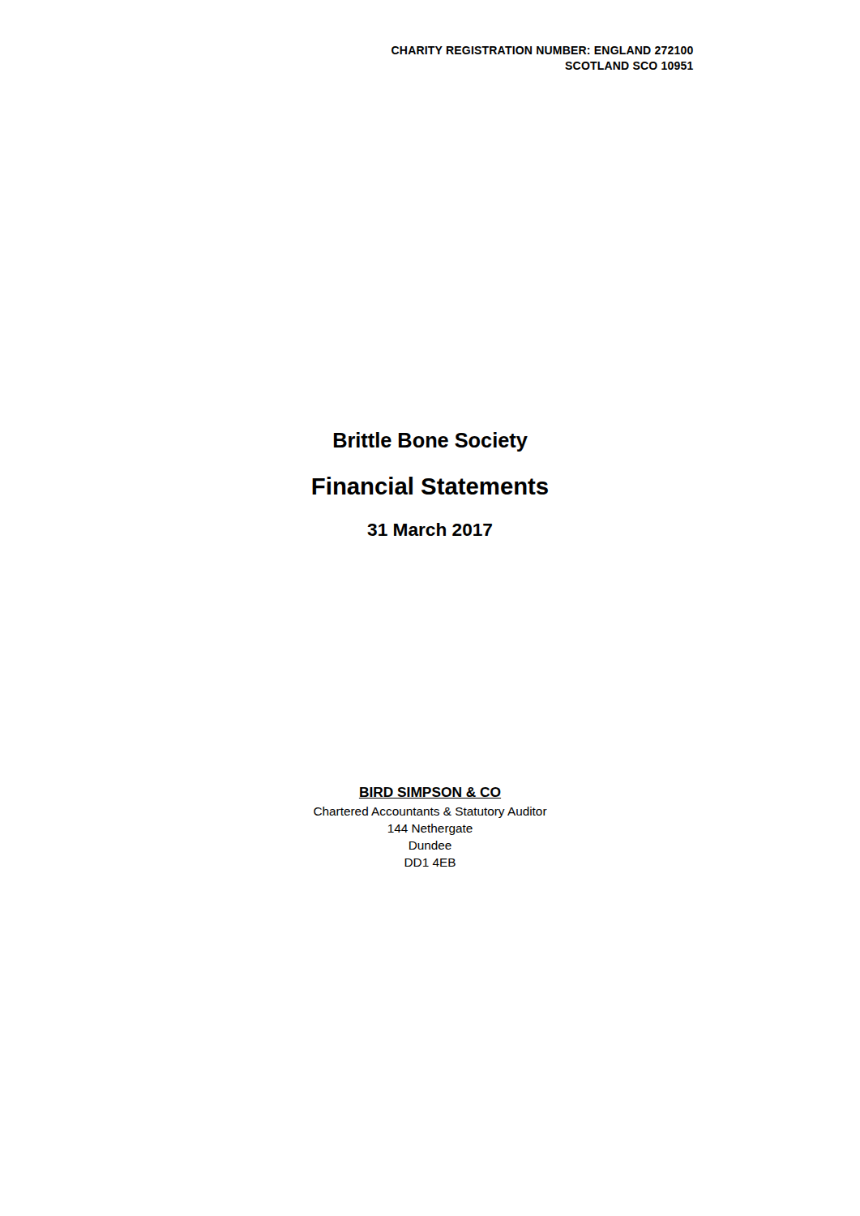CHARITY REGISTRATION NUMBER: ENGLAND 272100
SCOTLAND SCO 10951
Brittle Bone Society
Financial Statements
31 March 2017
BIRD SIMPSON & CO
Chartered Accountants & Statutory Auditor
144 Nethergate
Dundee
DD1 4EB